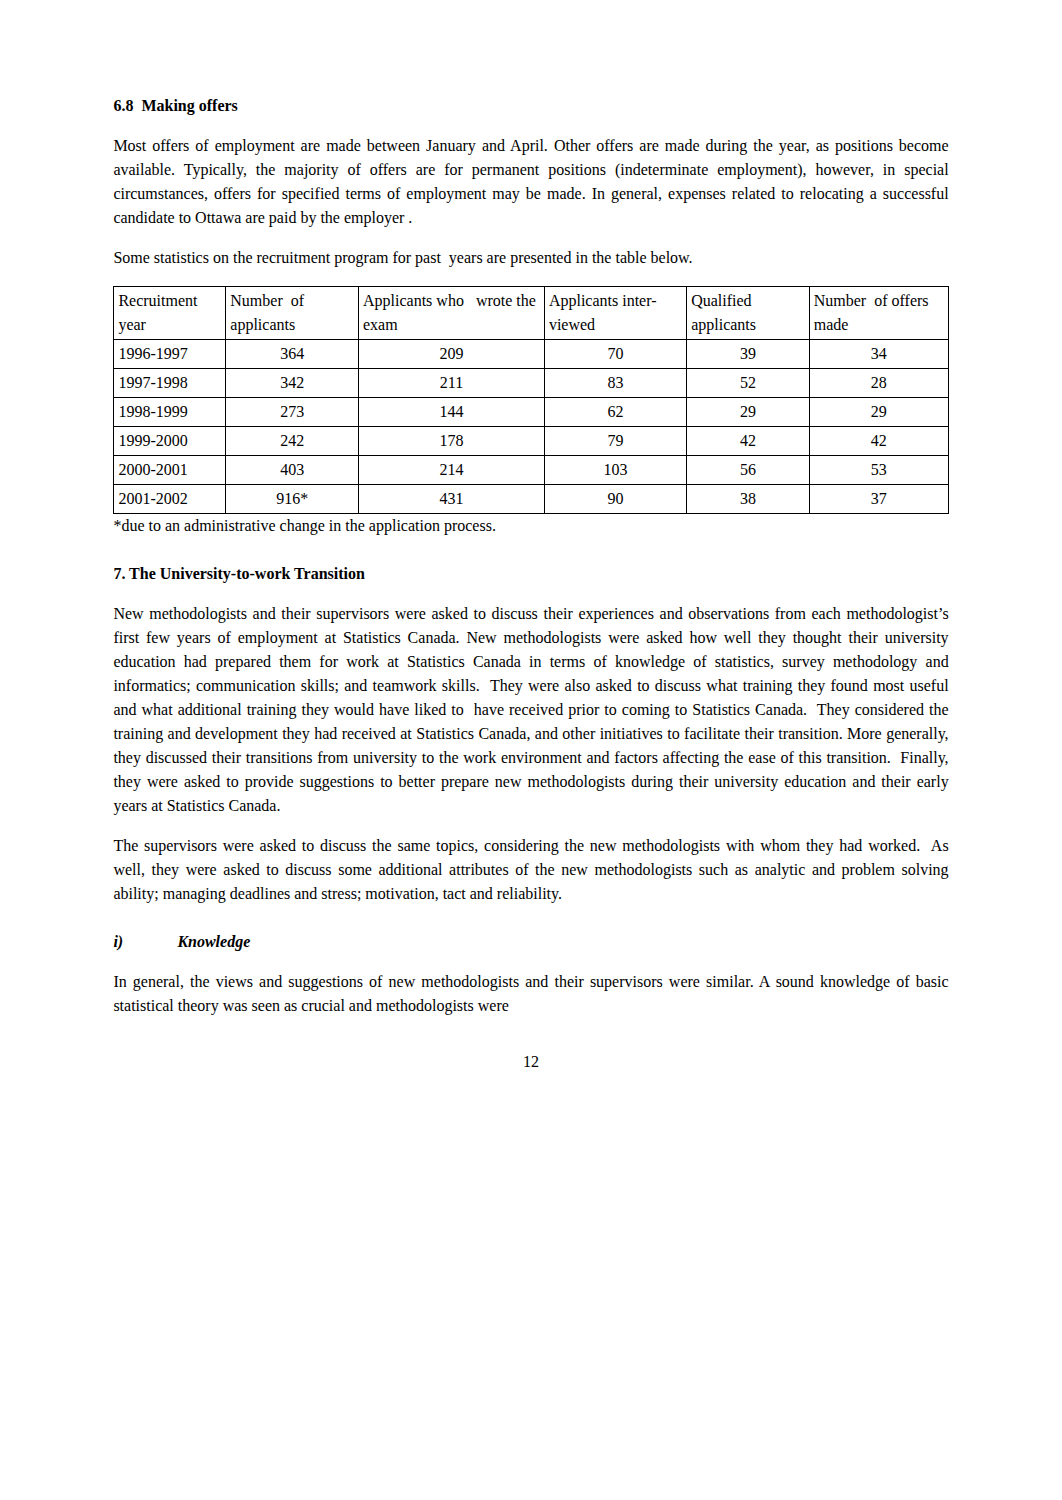6.8 Making offers
Most offers of employment are made between January and April. Other offers are made during the year, as positions become available. Typically, the majority of offers are for permanent positions (indeterminate employment), however, in special circumstances, offers for specified terms of employment may be made. In general, expenses related to relocating a successful candidate to Ottawa are paid by the employer .
Some statistics on the recruitment program for past years are presented in the table below.
| Recruitment year | Number of applicants | Applicants who wrote the exam | Applicants inter-viewed | Qualified applicants | Number of offers made |
| --- | --- | --- | --- | --- | --- |
| 1996-1997 | 364 | 209 | 70 | 39 | 34 |
| 1997-1998 | 342 | 211 | 83 | 52 | 28 |
| 1998-1999 | 273 | 144 | 62 | 29 | 29 |
| 1999-2000 | 242 | 178 | 79 | 42 | 42 |
| 2000-2001 | 403 | 214 | 103 | 56 | 53 |
| 2001-2002 | 916* | 431 | 90 | 38 | 37 |
*due to an administrative change in the application process.
7. The University-to-work Transition
New methodologists and their supervisors were asked to discuss their experiences and observations from each methodologist’s first few years of employment at Statistics Canada. New methodologists were asked how well they thought their university education had prepared them for work at Statistics Canada in terms of knowledge of statistics, survey methodology and informatics; communication skills; and teamwork skills. They were also asked to discuss what training they found most useful and what additional training they would have liked to have received prior to coming to Statistics Canada. They considered the training and development they had received at Statistics Canada, and other initiatives to facilitate their transition. More generally, they discussed their transitions from university to the work environment and factors affecting the ease of this transition. Finally, they were asked to provide suggestions to better prepare new methodologists during their university education and their early years at Statistics Canada.
The supervisors were asked to discuss the same topics, considering the new methodologists with whom they had worked. As well, they were asked to discuss some additional attributes of the new methodologists such as analytic and problem solving ability; managing deadlines and stress; motivation, tact and reliability.
i) Knowledge
In general, the views and suggestions of new methodologists and their supervisors were similar. A sound knowledge of basic statistical theory was seen as crucial and methodologists were
12